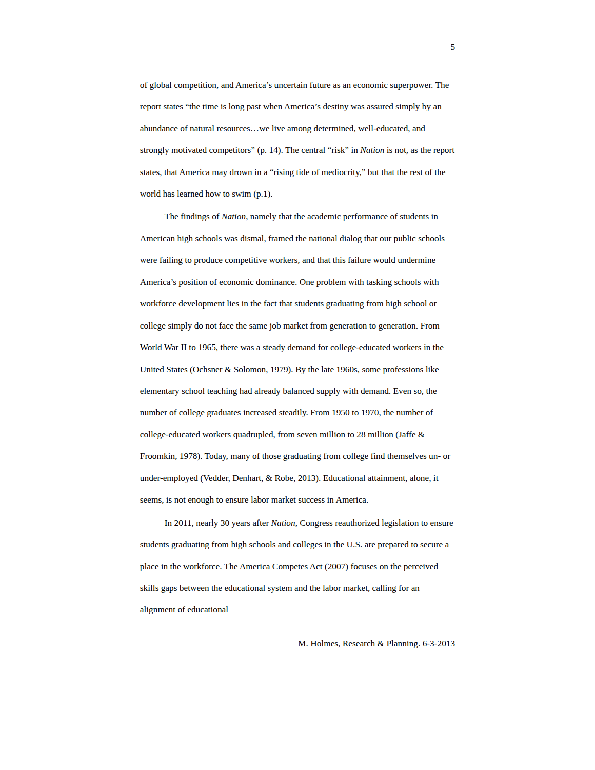5
of global competition, and America’s uncertain future as an economic superpower. The report states “the time is long past when America’s destiny was assured simply by an abundance of natural resources…we live among determined, well-educated, and strongly motivated competitors” (p. 14). The central “risk” in Nation is not, as the report states, that America may drown in a “rising tide of mediocrity,” but that the rest of the world has learned how to swim (p.1).
The findings of Nation, namely that the academic performance of students in American high schools was dismal, framed the national dialog that our public schools were failing to produce competitive workers, and that this failure would undermine America’s position of economic dominance. One problem with tasking schools with workforce development lies in the fact that students graduating from high school or college simply do not face the same job market from generation to generation. From World War II to 1965, there was a steady demand for college-educated workers in the United States (Ochsner & Solomon, 1979). By the late 1960s, some professions like elementary school teaching had already balanced supply with demand. Even so, the number of college graduates increased steadily. From 1950 to 1970, the number of college-educated workers quadrupled, from seven million to 28 million (Jaffe & Froomkin, 1978). Today, many of those graduating from college find themselves un- or under-employed (Vedder, Denhart, & Robe, 2013). Educational attainment, alone, it seems, is not enough to ensure labor market success in America.
In 2011, nearly 30 years after Nation, Congress reauthorized legislation to ensure students graduating from high schools and colleges in the U.S. are prepared to secure a place in the workforce. The America Competes Act (2007) focuses on the perceived skills gaps between the educational system and the labor market, calling for an alignment of educational
M. Holmes, Research & Planning. 6-3-2013